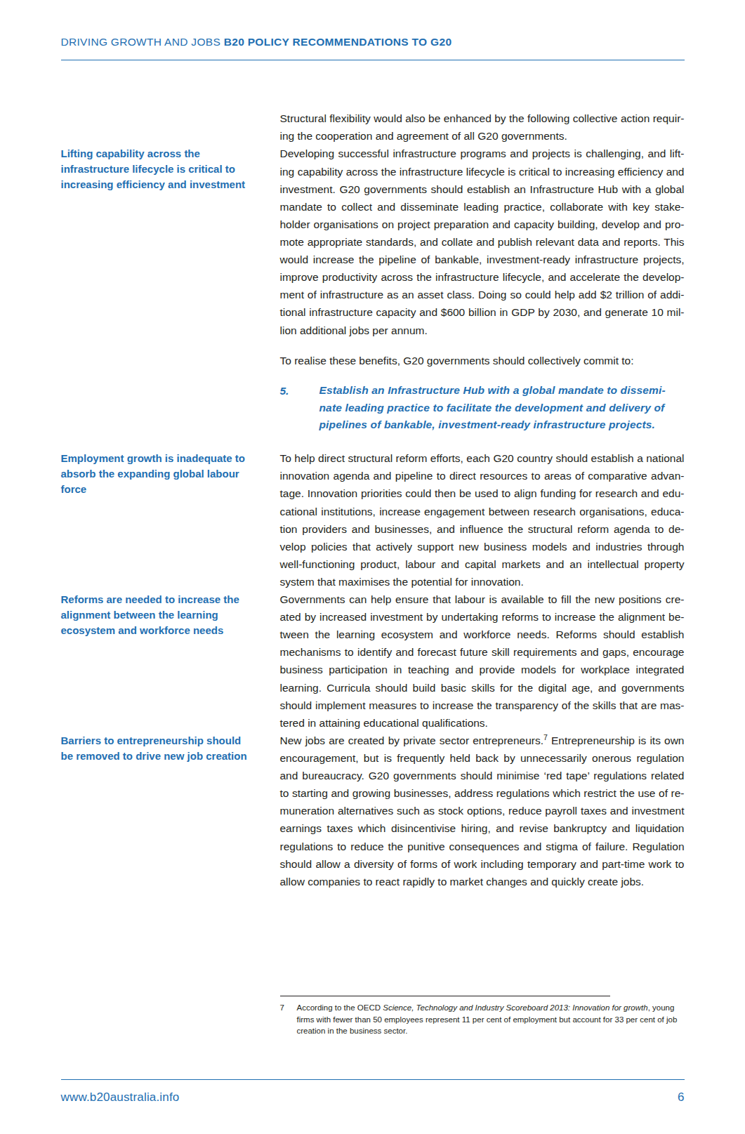Driving Growth and Jobs B20 Policy Recommendations to G20
Structural flexibility would also be enhanced by the following collective action requiring the cooperation and agreement of all G20 governments.
Lifting capability across the infrastructure lifecycle is critical to increasing efficiency and investment
Developing successful infrastructure programs and projects is challenging, and lifting capability across the infrastructure lifecycle is critical to increasing efficiency and investment. G20 governments should establish an Infrastructure Hub with a global mandate to collect and disseminate leading practice, collaborate with key stakeholder organisations on project preparation and capacity building, develop and promote appropriate standards, and collate and publish relevant data and reports. This would increase the pipeline of bankable, investment-ready infrastructure projects, improve productivity across the infrastructure lifecycle, and accelerate the development of infrastructure as an asset class. Doing so could help add $2 trillion of additional infrastructure capacity and $600 billion in GDP by 2030, and generate 10 million additional jobs per annum.
To realise these benefits, G20 governments should collectively commit to:
5.
Establish an Infrastructure Hub with a global mandate to disseminate leading practice to facilitate the development and delivery of pipelines of bankable, investment-ready infrastructure projects.
Employment growth is inadequate to absorb the expanding global labour force
To help direct structural reform efforts, each G20 country should establish a national innovation agenda and pipeline to direct resources to areas of comparative advantage. Innovation priorities could then be used to align funding for research and educational institutions, increase engagement between research organisations, education providers and businesses, and influence the structural reform agenda to develop policies that actively support new business models and industries through well-functioning product, labour and capital markets and an intellectual property system that maximises the potential for innovation.
Reforms are needed to increase the alignment between the learning ecosystem and workforce needs
Governments can help ensure that labour is available to fill the new positions created by increased investment by undertaking reforms to increase the alignment between the learning ecosystem and workforce needs. Reforms should establish mechanisms to identify and forecast future skill requirements and gaps, encourage business participation in teaching and provide models for workplace integrated learning. Curricula should build basic skills for the digital age, and governments should implement measures to increase the transparency of the skills that are mastered in attaining educational qualifications.
Barriers to entrepreneurship should be removed to drive new job creation
New jobs are created by private sector entrepreneurs.7 Entrepreneurship is its own encouragement, but is frequently held back by unnecessarily onerous regulation and bureaucracy. G20 governments should minimise ‘red tape’ regulations related to starting and growing businesses, address regulations which restrict the use of remuneration alternatives such as stock options, reduce payroll taxes and investment earnings taxes which disincentivise hiring, and revise bankruptcy and liquidation regulations to reduce the punitive consequences and stigma of failure. Regulation should allow a diversity of forms of work including temporary and part-time work to allow companies to react rapidly to market changes and quickly create jobs.
7
According to the OECD Science, Technology and Industry Scoreboard 2013: Innovation for growth, young firms with fewer than 50 employees represent 11 per cent of employment but account for 33 per cent of job creation in the business sector.
www.b20australia.info
6